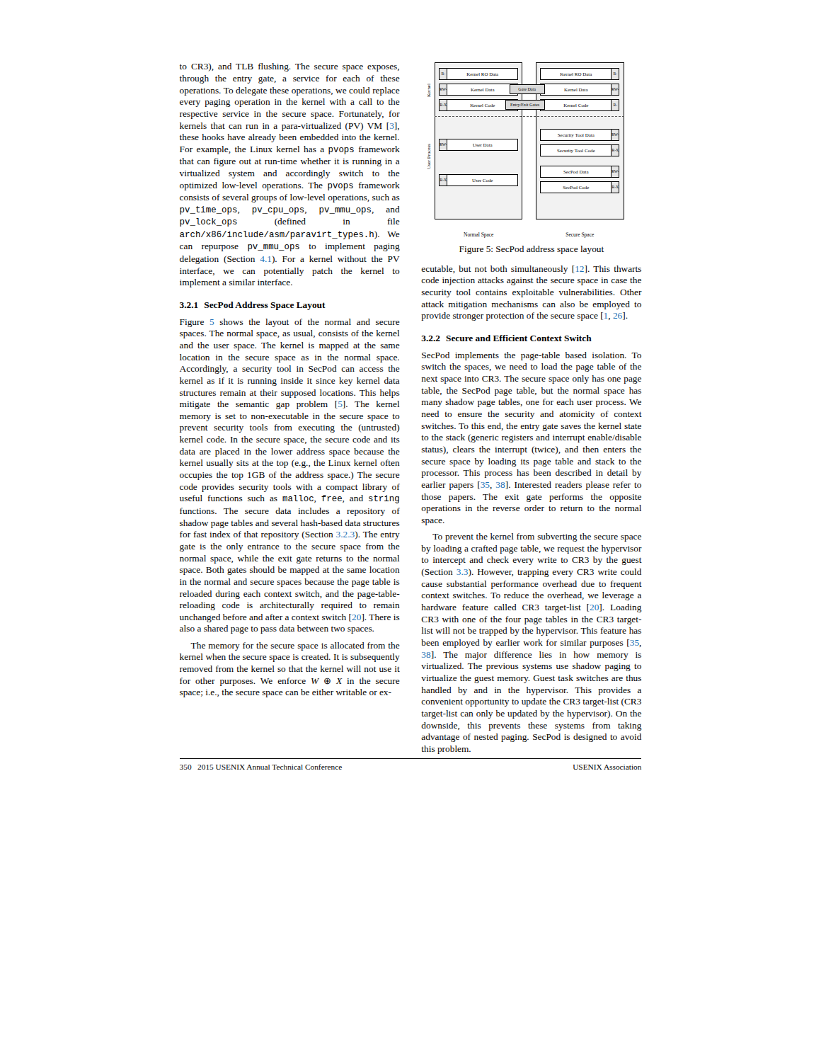to CR3), and TLB flushing. The secure space exposes, through the entry gate, a service for each of these operations. To delegate these operations, we could replace every paging operation in the kernel with a call to the respective service in the secure space. Fortunately, for kernels that can run in a para-virtualized (PV) VM [3], these hooks have already been embedded into the kernel. For example, the Linux kernel has a pvops framework that can figure out at run-time whether it is running in a virtualized system and accordingly switch to the optimized low-level operations. The pvops framework consists of several groups of low-level operations, such as pv_time_ops, pv_cpu_ops, pv_mmu_ops, and pv_lock_ops (defined in file arch/x86/include/asm/paravirt_types.h). We can repurpose pv_mmu_ops to implement paging delegation (Section 4.1). For a kernel without the PV interface, we can potentially patch the kernel to implement a similar interface.
3.2.1 SecPod Address Space Layout
Figure 5 shows the layout of the normal and secure spaces. The normal space, as usual, consists of the kernel and the user space. The kernel is mapped at the same location in the secure space as in the normal space. Accordingly, a security tool in SecPod can access the kernel as if it is running inside it since key kernel data structures remain at their supposed locations. This helps mitigate the semantic gap problem [5]. The kernel memory is set to non-executable in the secure space to prevent security tools from executing the (untrusted) kernel code. In the secure space, the secure code and its data are placed in the lower address space because the kernel usually sits at the top (e.g., the Linux kernel often occupies the top 1GB of the address space.) The secure code provides security tools with a compact library of useful functions such as malloc, free, and string functions. The secure data includes a repository of shadow page tables and several hash-based data structures for fast index of that repository (Section 3.2.3). The entry gate is the only entrance to the secure space from the normal space, while the exit gate returns to the normal space. Both gates should be mapped at the same location in the normal and secure spaces because the page table is reloaded during each context switch, and the page-table-reloading code is architecturally required to remain unchanged before and after a context switch [20]. There is also a shared page to pass data between two spaces.
The memory for the secure space is allocated from the kernel when the secure space is created. It is subsequently removed from the kernel so that the kernel will not use it for other purposes. We enforce W ⊕ X in the secure space; i.e., the secure space can be either writable or ex-
R-
Kernel RO Data
RW-
Kernel Data
R-X
Kernel Code
RW-
User Data
R-X
User Code
R-
Kernel RO Data
RW-
Kernel Data
R-
Kernel Code
RW-
Security Tool Data
R-X
Security Tool Code
RW-
SecPod Data
R-X
SecPod Code
Gate Data
Entry/Exit Gates
Kernel
User Process
Normal Space
Secure Space
Figure 5: SecPod address space layout
ecutable, but not both simultaneously [12]. This thwarts code injection attacks against the secure space in case the security tool contains exploitable vulnerabilities. Other attack mitigation mechanisms can also be employed to provide stronger protection of the secure space [1, 26].
3.2.2 Secure and Efficient Context Switch
SecPod implements the page-table based isolation. To switch the spaces, we need to load the page table of the next space into CR3. The secure space only has one page table, the SecPod page table, but the normal space has many shadow page tables, one for each user process. We need to ensure the security and atomicity of context switches. To this end, the entry gate saves the kernel state to the stack (generic registers and interrupt enable/disable status), clears the interrupt (twice), and then enters the secure space by loading its page table and stack to the processor. This process has been described in detail by earlier papers [35, 38]. Interested readers please refer to those papers. The exit gate performs the opposite operations in the reverse order to return to the normal space.
To prevent the kernel from subverting the secure space by loading a crafted page table, we request the hypervisor to intercept and check every write to CR3 by the guest (Section 3.3). However, trapping every CR3 write could cause substantial performance overhead due to frequent context switches. To reduce the overhead, we leverage a hardware feature called CR3 target-list [20]. Loading CR3 with one of the four page tables in the CR3 target-list will not be trapped by the hypervisor. This feature has been employed by earlier work for similar purposes [35, 38]. The major difference lies in how memory is virtualized. The previous systems use shadow paging to virtualize the guest memory. Guest task switches are thus handled by and in the hypervisor. This provides a convenient opportunity to update the CR3 target-list (CR3 target-list can only be updated by the hypervisor). On the downside, this prevents these systems from taking advantage of nested paging. SecPod is designed to avoid this problem.
350 2015 USENIX Annual Technical Conference
USENIX Association